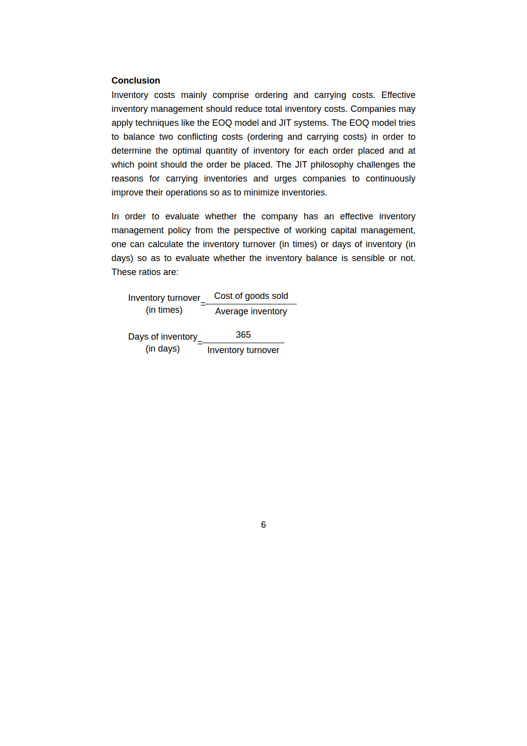Conclusion
Inventory costs mainly comprise ordering and carrying costs. Effective inventory management should reduce total inventory costs. Companies may apply techniques like the EOQ model and JIT systems. The EOQ model tries to balance two conflicting costs (ordering and carrying costs) in order to determine the optimal quantity of inventory for each order placed and at which point should the order be placed. The JIT philosophy challenges the reasons for carrying inventories and urges companies to continuously improve their operations so as to minimize inventories.
In order to evaluate whether the company has an effective inventory management policy from the perspective of working capital management, one can calculate the inventory turnover (in times) or days of inventory (in days) so as to evaluate whether the inventory balance is sensible or not. These ratios are:
| Inventory turnover (in times) | = | Cost of goods sold Average inventory |
| Days of inventory (in days) | = | 365 Inventory turnover |
6